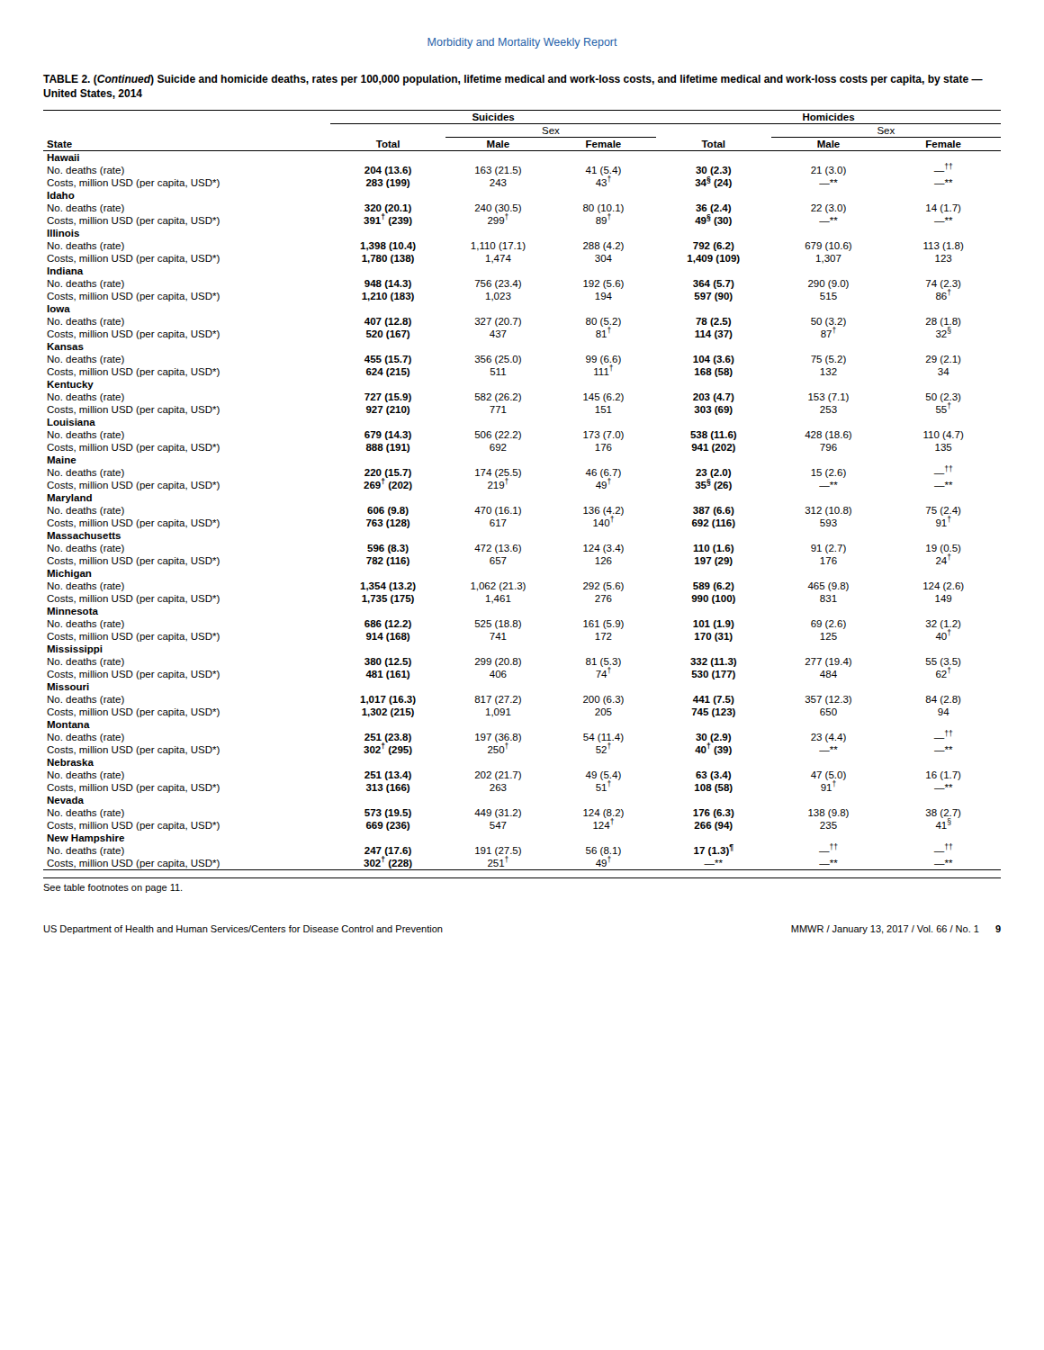Morbidity and Mortality Weekly Report
TABLE 2. (Continued) Suicide and homicide deaths, rates per 100,000 population, lifetime medical and work-loss costs, and lifetime medical and work-loss costs per capita, by state — United States, 2014
| | Suicides | Homicides |
| --- | --- | --- |
| | | Sex | | Sex |
| State | Total | Male | Female | Total | Male | Female |
| Hawaii |
| No. deaths (rate) | 204 (13.6) | 163 (21.5) | 41 (5.4) | 30 (2.3) | 21 (3.0) | — †† |
| Costs, million USD (per capita, USD*) | 283 (199) | 243 | 43 † | 34 § (24) | —** | —** |
| Idaho |
| No. deaths (rate) | 320 (20.1) | 240 (30.5) | 80 (10.1) | 36 (2.4) | 22 (3.0) | 14 (1.7) |
| Costs, million USD (per capita, USD*) | 391 † (239) | 299 † | 89 † | 49 § (30) | —** | —** |
| Illinois |
| No. deaths (rate) | 1,398 (10.4) | 1,110 (17.1) | 288 (4.2) | 792 (6.2) | 679 (10.6) | 113 (1.8) |
| Costs, million USD (per capita, USD*) | 1,780 (138) | 1,474 | 304 | 1,409 (109) | 1,307 | 123 |
| Indiana |
| No. deaths (rate) | 948 (14.3) | 756 (23.4) | 192 (5.6) | 364 (5.7) | 290 (9.0) | 74 (2.3) |
| Costs, million USD (per capita, USD*) | 1,210 (183) | 1,023 | 194 | 597 (90) | 515 | 86 † |
| Iowa |
| No. deaths (rate) | 407 (12.8) | 327 (20.7) | 80 (5.2) | 78 (2.5) | 50 (3.2) | 28 (1.8) |
| Costs, million USD (per capita, USD*) | 520 (167) | 437 | 81 † | 114 (37) | 87 † | 32 § |
| Kansas |
| No. deaths (rate) | 455 (15.7) | 356 (25.0) | 99 (6.6) | 104 (3.6) | 75 (5.2) | 29 (2.1) |
| Costs, million USD (per capita, USD*) | 624 (215) | 511 | 111 † | 168 (58) | 132 | 34 |
| Kentucky |
| No. deaths (rate) | 727 (15.9) | 582 (26.2) | 145 (6.2) | 203 (4.7) | 153 (7.1) | 50 (2.3) |
| Costs, million USD (per capita, USD*) | 927 (210) | 771 | 151 | 303 (69) | 253 | 55 † |
| Louisiana |
| No. deaths (rate) | 679 (14.3) | 506 (22.2) | 173 (7.0) | 538 (11.6) | 428 (18.6) | 110 (4.7) |
| Costs, million USD (per capita, USD*) | 888 (191) | 692 | 176 | 941 (202) | 796 | 135 |
| Maine |
| No. deaths (rate) | 220 (15.7) | 174 (25.5) | 46 (6.7) | 23 (2.0) | 15 (2.6) | — †† |
| Costs, million USD (per capita, USD*) | 269 † (202) | 219 † | 49 † | 35 § (26) | —** | —** |
| Maryland |
| No. deaths (rate) | 606 (9.8) | 470 (16.1) | 136 (4.2) | 387 (6.6) | 312 (10.8) | 75 (2.4) |
| Costs, million USD (per capita, USD*) | 763 (128) | 617 | 140 † | 692 (116) | 593 | 91 † |
| Massachusetts |
| No. deaths (rate) | 596 (8.3) | 472 (13.6) | 124 (3.4) | 110 (1.6) | 91 (2.7) | 19 (0.5) |
| Costs, million USD (per capita, USD*) | 782 (116) | 657 | 126 | 197 (29) | 176 | 24 † |
| Michigan |
| No. deaths (rate) | 1,354 (13.2) | 1,062 (21.3) | 292 (5.6) | 589 (6.2) | 465 (9.8) | 124 (2.6) |
| Costs, million USD (per capita, USD*) | 1,735 (175) | 1,461 | 276 | 990 (100) | 831 | 149 |
| Minnesota |
| No. deaths (rate) | 686 (12.2) | 525 (18.8) | 161 (5.9) | 101 (1.9) | 69 (2.6) | 32 (1.2) |
| Costs, million USD (per capita, USD*) | 914 (168) | 741 | 172 | 170 (31) | 125 | 40 † |
| Mississippi |
| No. deaths (rate) | 380 (12.5) | 299 (20.8) | 81 (5.3) | 332 (11.3) | 277 (19.4) | 55 (3.5) |
| Costs, million USD (per capita, USD*) | 481 (161) | 406 | 74 † | 530 (177) | 484 | 62 † |
| Missouri |
| No. deaths (rate) | 1,017 (16.3) | 817 (27.2) | 200 (6.3) | 441 (7.5) | 357 (12.3) | 84 (2.8) |
| Costs, million USD (per capita, USD*) | 1,302 (215) | 1,091 | 205 | 745 (123) | 650 | 94 |
| Montana |
| No. deaths (rate) | 251 (23.8) | 197 (36.8) | 54 (11.4) | 30 (2.9) | 23 (4.4) | — †† |
| Costs, million USD (per capita, USD*) | 302 † (295) | 250 † | 52 † | 40 † (39) | —** | —** |
| Nebraska |
| No. deaths (rate) | 251 (13.4) | 202 (21.7) | 49 (5.4) | 63 (3.4) | 47 (5.0) | 16 (1.7) |
| Costs, million USD (per capita, USD*) | 313 (166) | 263 | 51 † | 108 (58) | 91 † | —** |
| Nevada |
| No. deaths (rate) | 573 (19.5) | 449 (31.2) | 124 (8.2) | 176 (6.3) | 138 (9.8) | 38 (2.7) |
| Costs, million USD (per capita, USD*) | 669 (236) | 547 | 124 † | 266 (94) | 235 | 41 § |
| New Hampshire |
| No. deaths (rate) | 247 (17.6) | 191 (27.5) | 56 (8.1) | 17 (1.3) ¶ | — †† | — †† |
| Costs, million USD (per capita, USD*) | 302 † (228) | 251 † | 49 † | —** | —** | —** |
See table footnotes on page 11.
US Department of Health and Human Services/Centers for Disease Control and Prevention
MMWR / January 13, 2017 / Vol. 66 / No. 19